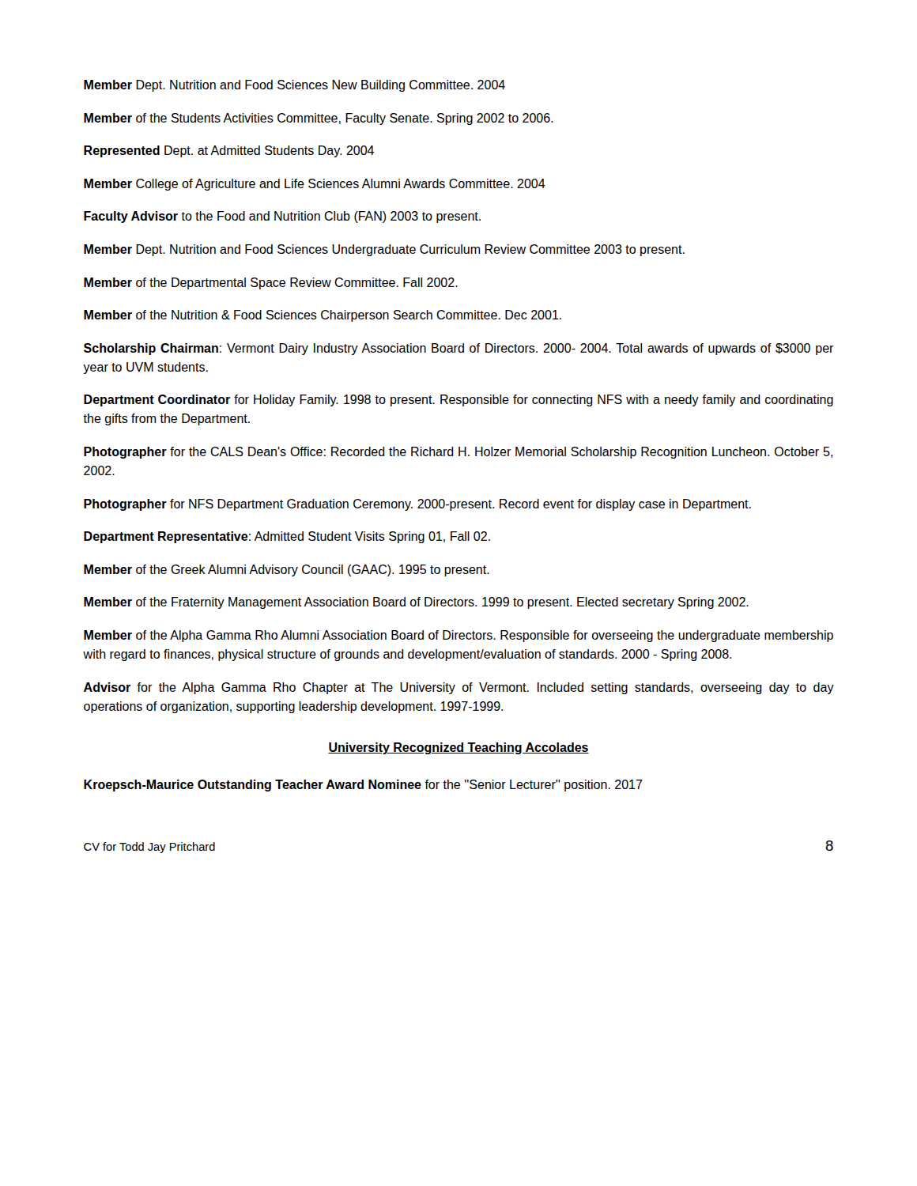Member Dept. Nutrition and Food Sciences New Building Committee. 2004
Member of the Students Activities Committee, Faculty Senate. Spring 2002 to 2006.
Represented Dept. at Admitted Students Day. 2004
Member College of Agriculture and Life Sciences Alumni Awards Committee. 2004
Faculty Advisor to the Food and Nutrition Club (FAN) 2003 to present.
Member Dept. Nutrition and Food Sciences Undergraduate Curriculum Review Committee 2003 to present.
Member of the Departmental Space Review Committee. Fall 2002.
Member of the Nutrition & Food Sciences Chairperson Search Committee. Dec 2001.
Scholarship Chairman: Vermont Dairy Industry Association Board of Directors. 2000- 2004. Total awards of upwards of $3000 per year to UVM students.
Department Coordinator for Holiday Family. 1998 to present. Responsible for connecting NFS with a needy family and coordinating the gifts from the Department.
Photographer for the CALS Dean's Office: Recorded the Richard H. Holzer Memorial Scholarship Recognition Luncheon. October 5, 2002.
Photographer for NFS Department Graduation Ceremony. 2000-present. Record event for display case in Department.
Department Representative: Admitted Student Visits Spring 01, Fall 02.
Member of the Greek Alumni Advisory Council (GAAC). 1995 to present.
Member of the Fraternity Management Association Board of Directors. 1999 to present. Elected secretary Spring 2002.
Member of the Alpha Gamma Rho Alumni Association Board of Directors. Responsible for overseeing the undergraduate membership with regard to finances, physical structure of grounds and development/evaluation of standards. 2000 - Spring 2008.
Advisor for the Alpha Gamma Rho Chapter at The University of Vermont. Included setting standards, overseeing day to day operations of organization, supporting leadership development. 1997-1999.
University Recognized Teaching Accolades
Kroepsch-Maurice Outstanding Teacher Award Nominee for the ''Senior Lecturer'' position. 2017
CV for Todd Jay Pritchard 8